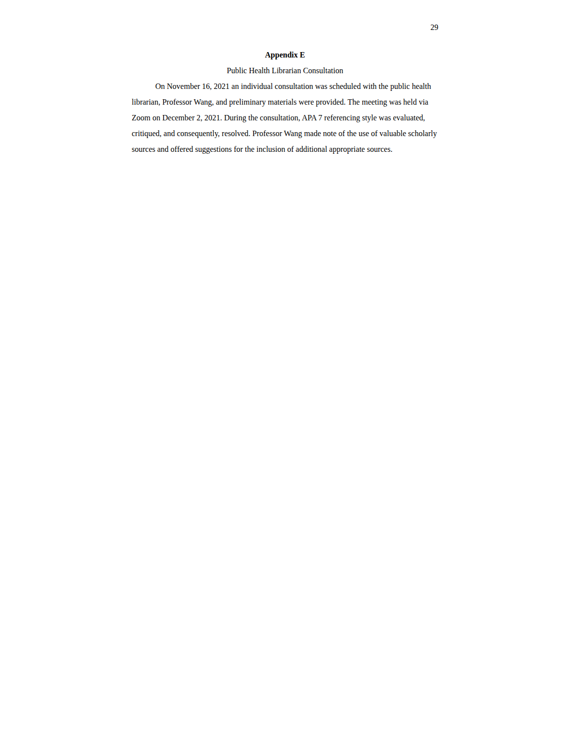29
Appendix E
Public Health Librarian Consultation
On November 16, 2021 an individual consultation was scheduled with the public health librarian, Professor Wang, and preliminary materials were provided. The meeting was held via Zoom on December 2, 2021. During the consultation, APA 7 referencing style was evaluated, critiqued, and consequently, resolved. Professor Wang made note of the use of valuable scholarly sources and offered suggestions for the inclusion of additional appropriate sources.